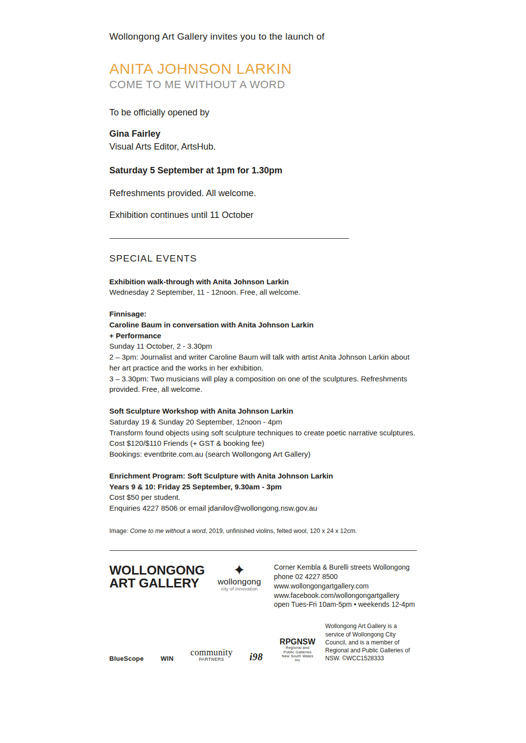Wollongong Art Gallery invites you to the launch of
ANITA JOHNSON LARKIN
COME TO ME WITHOUT A WORD
To be officially opened by
Gina Fairley
Visual Arts Editor, ArtsHub.
Saturday 5 September at 1pm for 1.30pm
Refreshments provided. All welcome.
Exhibition continues until 11 October
SPECIAL EVENTS
Exhibition walk-through with Anita Johnson Larkin
Wednesday 2 September, 11 - 12noon. Free, all welcome.
Finnisage:
Caroline Baum in conversation with Anita Johnson Larkin
+ Performance
Sunday 11 October, 2 - 3.30pm
2 – 3pm: Journalist and writer Caroline Baum will talk with artist Anita Johnson Larkin about her art practice and the works in her exhibition.
3 – 3.30pm: Two musicians will play a composition on one of the sculptures. Refreshments provided. Free, all welcome.
Soft Sculpture Workshop with Anita Johnson Larkin
Saturday 19 & Sunday 20 September, 12noon - 4pm
Transform found objects using soft sculpture techniques to create poetic narrative sculptures.
Cost $120/$110 Friends (+ GST & booking fee)
Bookings: eventbrite.com.au (search Wollongong Art Gallery)
Enrichment Program: Soft Sculpture with Anita Johnson Larkin
Years 9 & 10: Friday 25 September, 9.30am - 3pm
Cost $50 per student.
Enquiries 4227 8506 or email jdanilov@wollongong.nsw.gov.au
Image: Come to me without a word, 2019, unfinished violins, felted wool, 120 x 24 x 12cm.
WOLLONGONG ART GALLERY
✦
wollongong
city of innovation
Corner Kembla & Burelli streets Wollongong
phone 02 4227 8500
www.wollongongartgallery.com
www.facebook.com/wollongongartgallery
open Tues-Fri 10am-5pm • weekends 12-4pm
BlueScope
WIN
community
PARTNERS
i98
RPGNSW
Regional and Public Galleries New South Wales Inc
Wollongong Art Gallery is a service of Wollongong City Council, and is a member of Regional and Public Galleries of NSW. ©WCC1528333